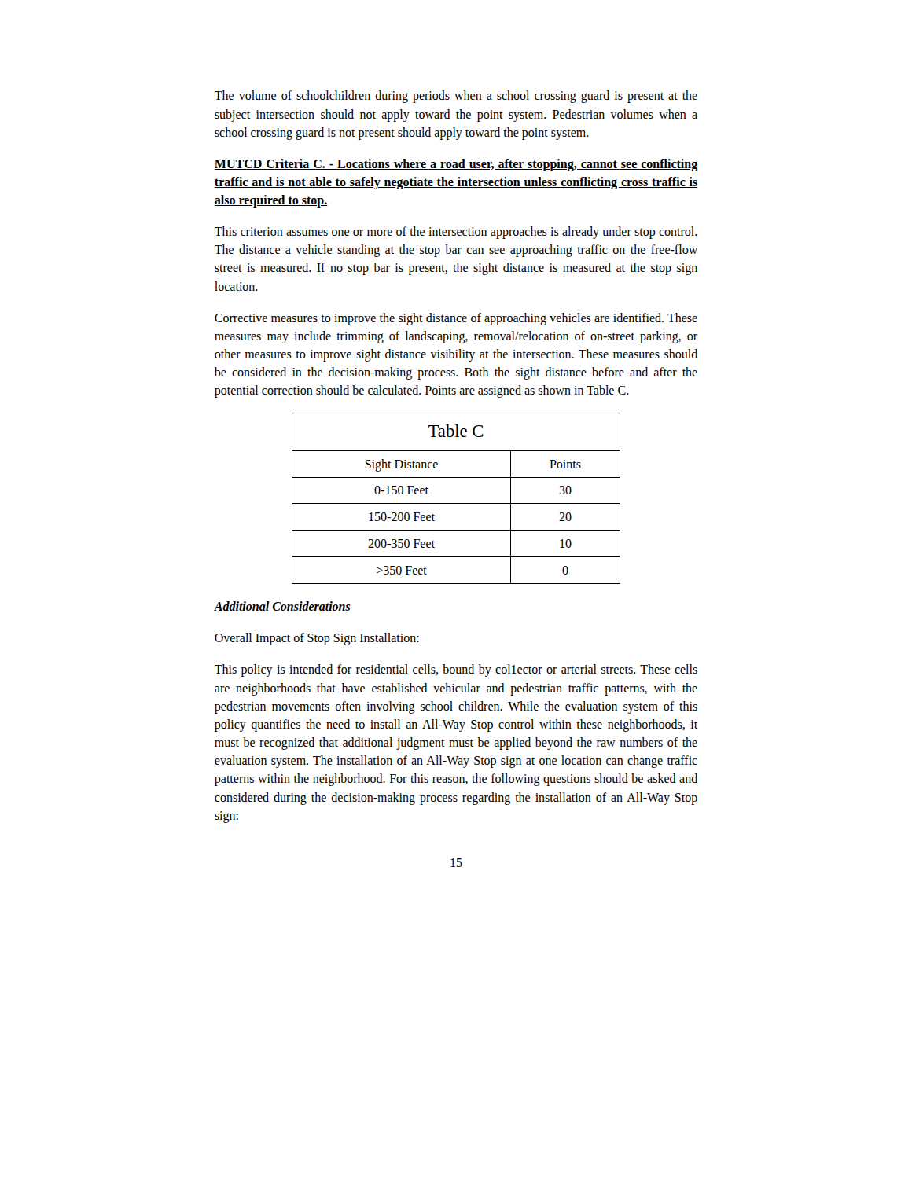The volume of schoolchildren during periods when a school crossing guard is present at the subject intersection should not apply toward the point system. Pedestrian volumes when a school crossing guard is not present should apply toward the point system.
MUTCD Criteria C. - Locations where a road user, after stopping, cannot see conflicting traffic and is not able to safely negotiate the intersection unless conflicting cross traffic is also required to stop.
This criterion assumes one or more of the intersection approaches is already under stop control. The distance a vehicle standing at the stop bar can see approaching traffic on the free-flow street is measured. If no stop bar is present, the sight distance is measured at the stop sign location.
Corrective measures to improve the sight distance of approaching vehicles are identified. These measures may include trimming of landscaping, removal/relocation of on-street parking, or other measures to improve sight distance visibility at the intersection. These measures should be considered in the decision-making process. Both the sight distance before and after the potential correction should be calculated. Points are assigned as shown in Table C.
| Table C |
| Sight Distance | Points |
| 0-150 Feet | 30 |
| 150-200 Feet | 20 |
| 200-350 Feet | 10 |
| >350 Feet | 0 |
Additional Considerations
Overall Impact of Stop Sign Installation:
This policy is intended for residential cells, bound by col1ector or arterial streets. These cells are neighborhoods that have established vehicular and pedestrian traffic patterns, with the pedestrian movements often involving school children. While the evaluation system of this policy quantifies the need to install an All-Way Stop control within these neighborhoods, it must be recognized that additional judgment must be applied beyond the raw numbers of the evaluation system. The installation of an All-Way Stop sign at one location can change traffic patterns within the neighborhood. For this reason, the following questions should be asked and considered during the decision-making process regarding the installation of an All-Way Stop sign:
15